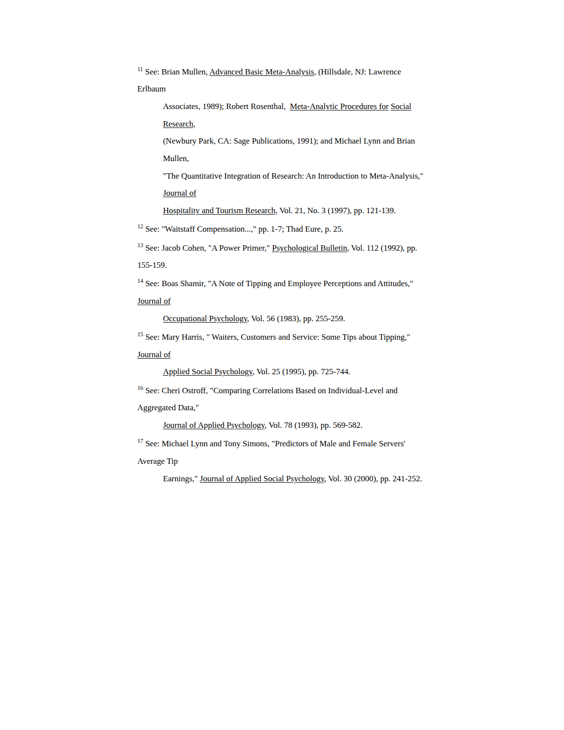11 See: Brian Mullen, Advanced Basic Meta-Analysis, (Hillsdale, NJ: Lawrence Erlbaum Associates, 1989); Robert Rosenthal, Meta-Analytic Procedures for Social Research, (Newbury Park, CA: Sage Publications, 1991); and Michael Lynn and Brian Mullen, "The Quantitative Integration of Research: An Introduction to Meta-Analysis," Journal of Hospitality and Tourism Research, Vol. 21, No. 3 (1997), pp. 121-139.
12 See: "Waitstaff Compensation...," pp. 1-7; Thad Eure, p. 25.
13 See: Jacob Cohen, "A Power Primer," Psychological Bulletin, Vol. 112 (1992), pp. 155-159.
14 See: Boas Shamir, "A Note of Tipping and Employee Perceptions and Attitudes," Journal of Occupational Psychology, Vol. 56 (1983), pp. 255-259.
15 See: Mary Harris, " Waiters, Customers and Service: Some Tips about Tipping," Journal of Applied Social Psychology, Vol. 25 (1995), pp. 725-744.
16 See: Cheri Ostroff, "Comparing Correlations Based on Individual-Level and Aggregated Data," Journal of Applied Psychology, Vol. 78 (1993), pp. 569-582.
17 See: Michael Lynn and Tony Simons, "Predictors of Male and Female Servers' Average Tip Earnings," Journal of Applied Social Psychology, Vol. 30 (2000), pp. 241-252.